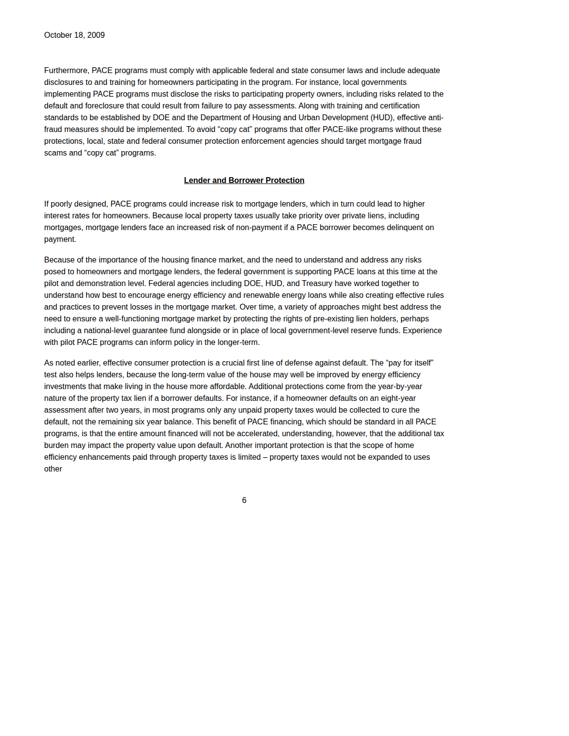October 18, 2009
Furthermore, PACE programs must comply with applicable federal and state consumer laws and include adequate disclosures to and training for homeowners participating in the program. For instance, local governments implementing PACE programs must disclose the risks to participating property owners, including risks related to the default and foreclosure that could result from failure to pay assessments. Along with training and certification standards to be established by DOE and the Department of Housing and Urban Development (HUD), effective anti-fraud measures should be implemented. To avoid “copy cat” programs that offer PACE-like programs without these protections, local, state and federal consumer protection enforcement agencies should target mortgage fraud scams and “copy cat” programs.
Lender and Borrower Protection
If poorly designed, PACE programs could increase risk to mortgage lenders, which in turn could lead to higher interest rates for homeowners. Because local property taxes usually take priority over private liens, including mortgages, mortgage lenders face an increased risk of non-payment if a PACE borrower becomes delinquent on payment.
Because of the importance of the housing finance market, and the need to understand and address any risks posed to homeowners and mortgage lenders, the federal government is supporting PACE loans at this time at the pilot and demonstration level. Federal agencies including DOE, HUD, and Treasury have worked together to understand how best to encourage energy efficiency and renewable energy loans while also creating effective rules and practices to prevent losses in the mortgage market. Over time, a variety of approaches might best address the need to ensure a well-functioning mortgage market by protecting the rights of pre-existing lien holders, perhaps including a national-level guarantee fund alongside or in place of local government-level reserve funds. Experience with pilot PACE programs can inform policy in the longer-term.
As noted earlier, effective consumer protection is a crucial first line of defense against default. The “pay for itself” test also helps lenders, because the long-term value of the house may well be improved by energy efficiency investments that make living in the house more affordable. Additional protections come from the year-by-year nature of the property tax lien if a borrower defaults. For instance, if a homeowner defaults on an eight-year assessment after two years, in most programs only any unpaid property taxes would be collected to cure the default, not the remaining six year balance. This benefit of PACE financing, which should be standard in all PACE programs, is that the entire amount financed will not be accelerated, understanding, however, that the additional tax burden may impact the property value upon default. Another important protection is that the scope of home efficiency enhancements paid through property taxes is limited – property taxes would not be expanded to uses other
6